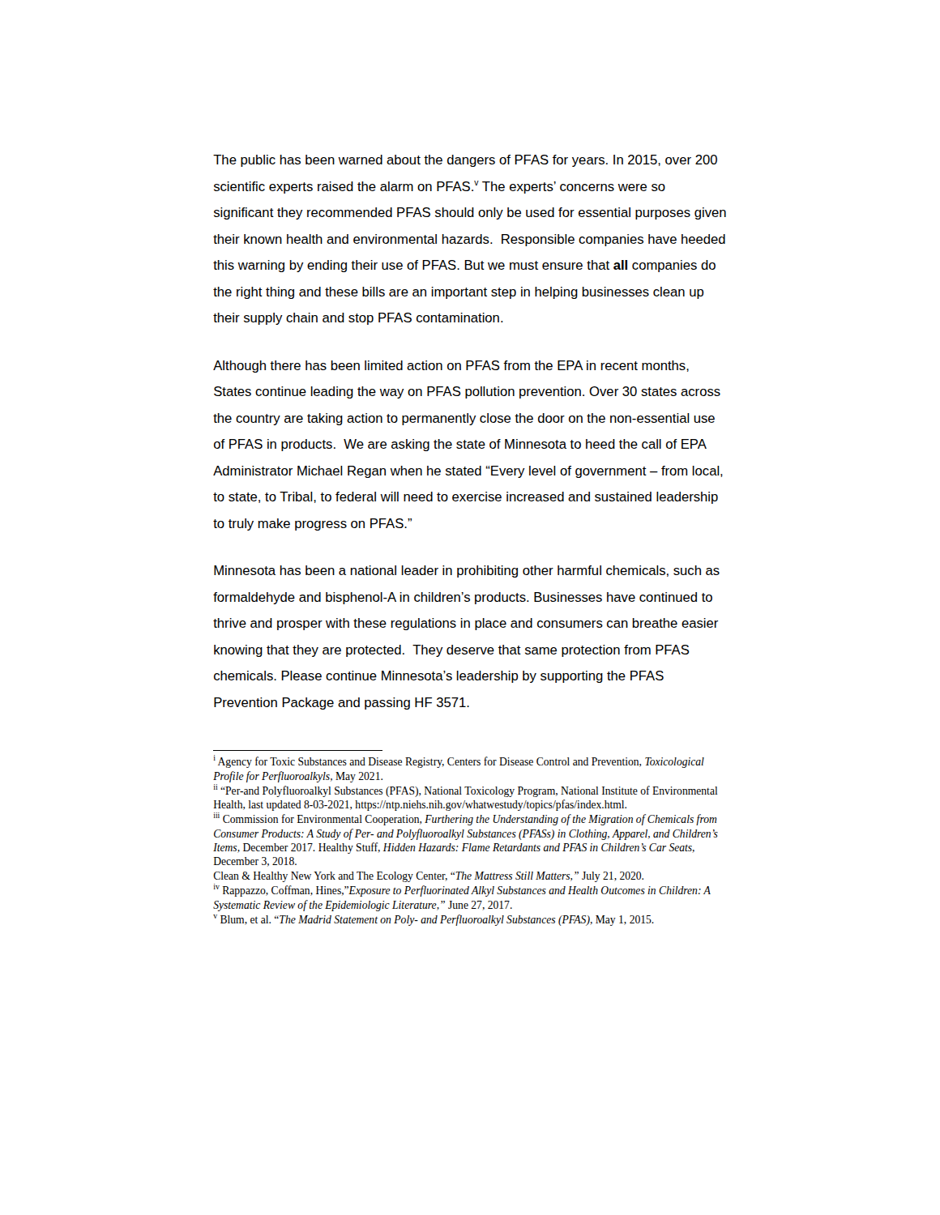The public has been warned about the dangers of PFAS for years. In 2015, over 200 scientific experts raised the alarm on PFAS.v The experts’ concerns were so significant they recommended PFAS should only be used for essential purposes given their known health and environmental hazards. Responsible companies have heeded this warning by ending their use of PFAS. But we must ensure that all companies do the right thing and these bills are an important step in helping businesses clean up their supply chain and stop PFAS contamination.
Although there has been limited action on PFAS from the EPA in recent months, States continue leading the way on PFAS pollution prevention. Over 30 states across the country are taking action to permanently close the door on the non-essential use of PFAS in products. We are asking the state of Minnesota to heed the call of EPA Administrator Michael Regan when he stated “Every level of government – from local, to state, to Tribal, to federal will need to exercise increased and sustained leadership to truly make progress on PFAS.”
Minnesota has been a national leader in prohibiting other harmful chemicals, such as formaldehyde and bisphenol-A in children’s products. Businesses have continued to thrive and prosper with these regulations in place and consumers can breathe easier knowing that they are protected. They deserve that same protection from PFAS chemicals. Please continue Minnesota’s leadership by supporting the PFAS Prevention Package and passing HF 3571.
i Agency for Toxic Substances and Disease Registry, Centers for Disease Control and Prevention, Toxicological Profile for Perfluoroalkyls, May 2021.
ii “Per-and Polyfluoroalkyl Substances (PFAS), National Toxicology Program, National Institute of Environmental Health, last updated 8-03-2021, https://ntp.niehs.nih.gov/whatwestudy/topics/pfas/index.html.
iii Commission for Environmental Cooperation, Furthering the Understanding of the Migration of Chemicals from Consumer Products: A Study of Per- and Polyfluoroalkyl Substances (PFASs) in Clothing, Apparel, and Children’s Items, December 2017. Healthy Stuff, Hidden Hazards: Flame Retardants and PFAS in Children’s Car Seats, December 3, 2018.
Clean & Healthy New York and The Ecology Center, “The Mattress Still Matters,” July 21, 2020.
iv Rappazzo, Coffman, Hines,”Exposure to Perfluorinated Alkyl Substances and Health Outcomes in Children: A Systematic Review of the Epidemiologic Literature,” June 27, 2017.
v Blum, et al. “The Madrid Statement on Poly- and Perfluoroalkyl Substances (PFAS), May 1, 2015.